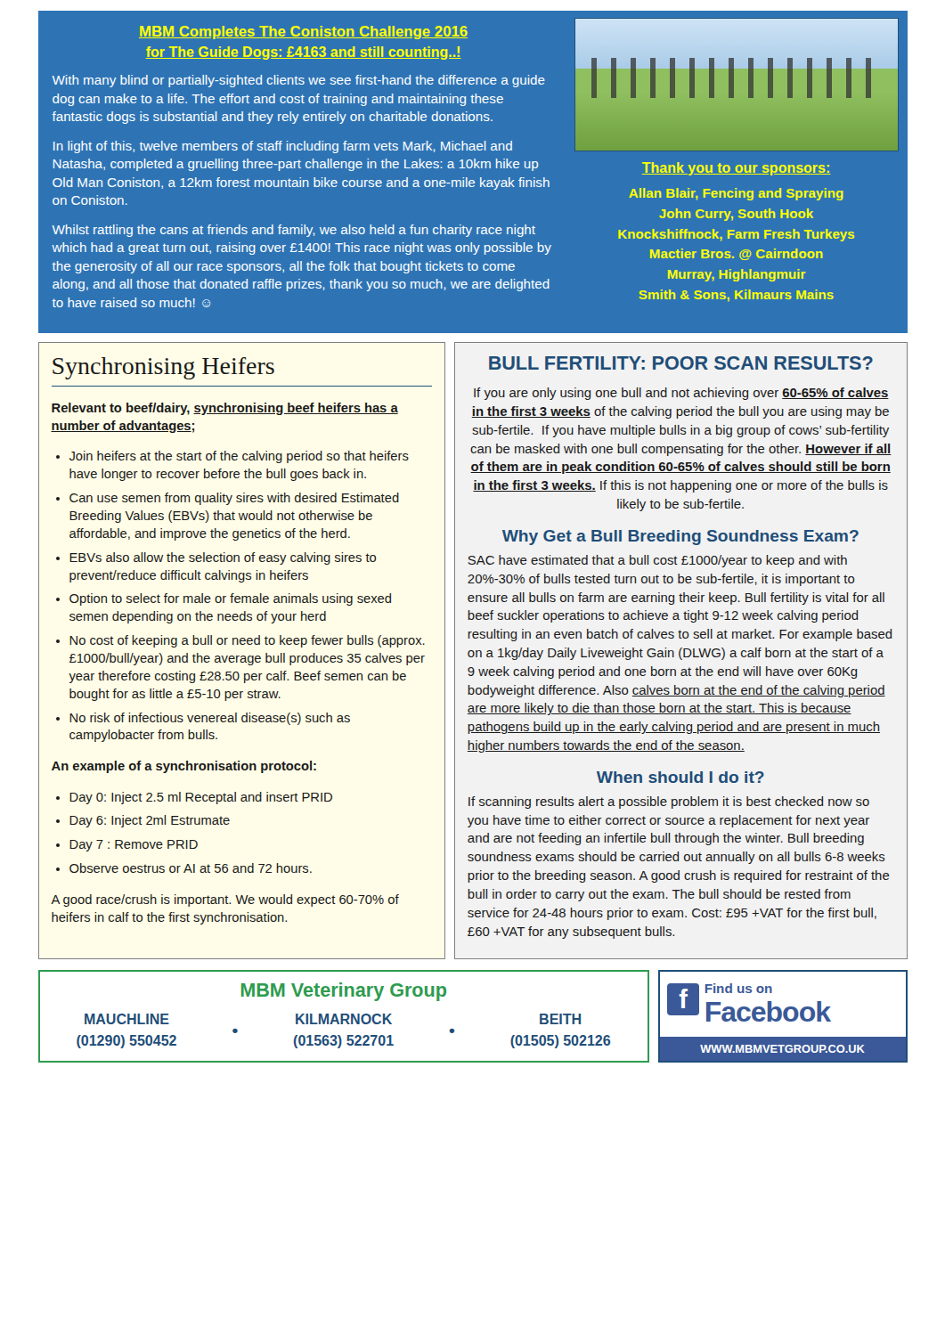MBM Completes The Coniston Challenge 2016
for The Guide Dogs: £4163 and still counting..!
With many blind or partially-sighted clients we see first-hand the difference a guide dog can make to a life. The effort and cost of training and maintaining these fantastic dogs is substantial and they rely entirely on charitable donations.
In light of this, twelve members of staff including farm vets Mark, Michael and Natasha, completed a gruelling three-part challenge in the Lakes: a 10km hike up Old Man Coniston, a 12km forest mountain bike course and a one-mile kayak finish on Coniston.
Whilst rattling the cans at friends and family, we also held a fun charity race night which had a great turn out, raising over £1400! This race night was only possible by the generosity of all our race sponsors, all the folk that bought tickets to come along, and all those that donated raffle prizes, thank you so much, we are delighted to have raised so much! ☺
Thank you to our sponsors:
Allan Blair, Fencing and Spraying
John Curry, South Hook
Knockshiffnock, Farm Fresh Turkeys
Mactier Bros. @ Cairndoon
Murray, Highlangmuir
Smith & Sons, Kilmaurs Mains
Synchronising Heifers
Relevant to beef/dairy, synchronising beef heifers has a number of advantages;
Join heifers at the start of the calving period so that heifers have longer to recover before the bull goes back in.
Can use semen from quality sires with desired Estimated Breeding Values (EBVs) that would not otherwise be affordable, and improve the genetics of the herd.
EBVs also allow the selection of easy calving sires to prevent/reduce difficult calvings in heifers
Option to select for male or female animals using sexed semen depending on the needs of your herd
No cost of keeping a bull or need to keep fewer bulls (approx. £1000/bull/year) and the average bull produces 35 calves per year therefore costing £28.50 per calf. Beef semen can be bought for as little a £5-10 per straw.
No risk of infectious venereal disease(s) such as campylobacter from bulls.
An example of a synchronisation protocol:
Day 0: Inject 2.5 ml Receptal and insert PRID
Day 6: Inject 2ml Estrumate
Day 7 : Remove PRID
Observe oestrus or AI at 56 and 72 hours.
A good race/crush is important. We would expect 60-70% of heifers in calf to the first synchronisation.
BULL FERTILITY: POOR SCAN RESULTS?
If you are only using one bull and not achieving over 60-65% of calves in the first 3 weeks of the calving period the bull you are using may be sub-fertile. If you have multiple bulls in a big group of cows’ sub-fertility can be masked with one bull compensating for the other. However if all of them are in peak condition 60-65% of calves should still be born in the first 3 weeks. If this is not happening one or more of the bulls is likely to be sub-fertile.
Why Get a Bull Breeding Soundness Exam?
SAC have estimated that a bull cost £1000/year to keep and with 20%-30% of bulls tested turn out to be sub-fertile, it is important to ensure all bulls on farm are earning their keep. Bull fertility is vital for all beef suckler operations to achieve a tight 9-12 week calving period resulting in an even batch of calves to sell at market. For example based on a 1kg/day Daily Liveweight Gain (DLWG) a calf born at the start of a 9 week calving period and one born at the end will have over 60Kg bodyweight difference. Also calves born at the end of the calving period are more likely to die than those born at the start. This is because pathogens build up in the early calving period and are present in much higher numbers towards the end of the season.
When should I do it?
If scanning results alert a possible problem it is best checked now so you have time to either correct or source a replacement for next year and are not feeding an infertile bull through the winter. Bull breeding soundness exams should be carried out annually on all bulls 6-8 weeks prior to the breeding season. A good crush is required for restraint of the bull in order to carry out the exam. The bull should be rested from service for 24-48 hours prior to exam. Cost: £95 +VAT for the first bull, £60 +VAT for any subsequent bulls.
MBM Veterinary Group
MAUCHLINE
(01290) 550452
•
KILMARNOCK
(01563) 522701
•
BEITH
(01505) 502126
Find us on
f Facebook
WWW.MBMVETGROUP.CO.UK